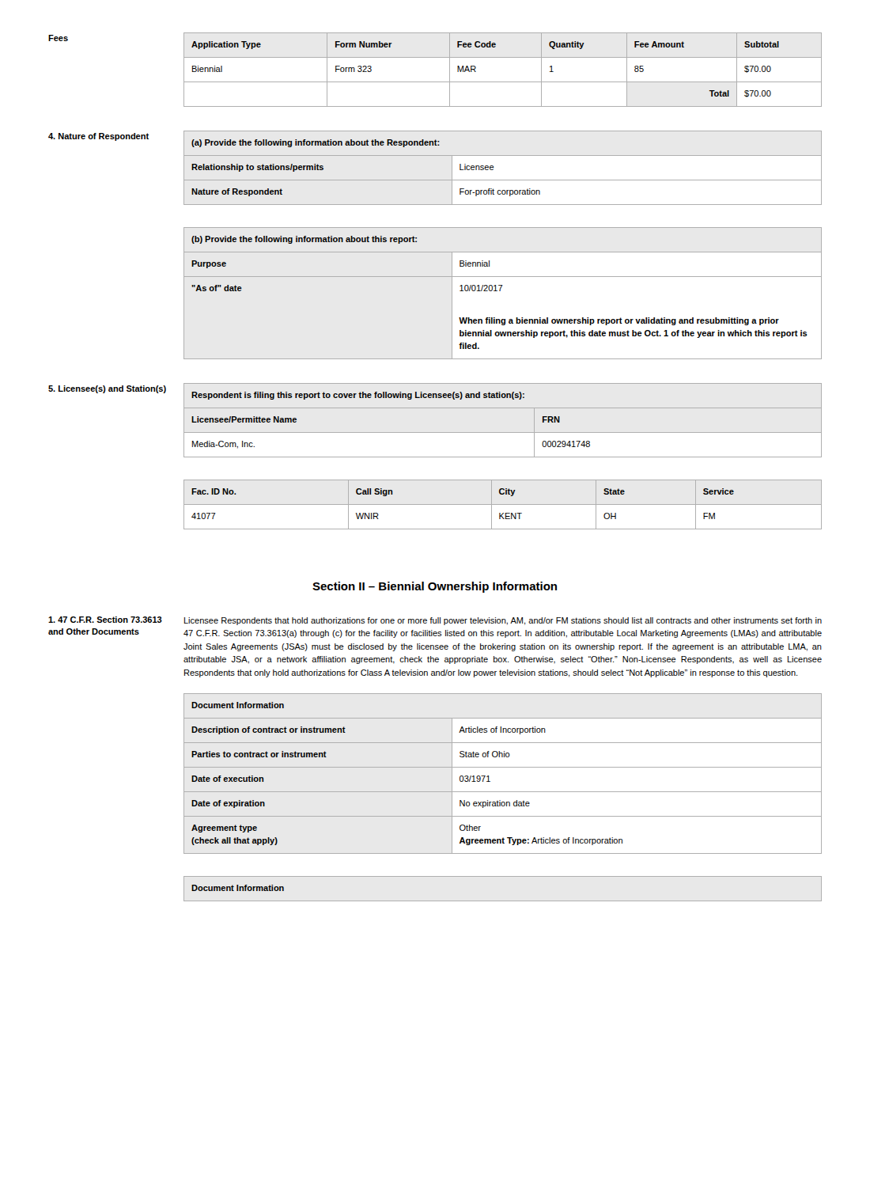| Fees | / Application Type / Form Number / Fee Code / Quantity / Fee Amount / Subtotal / / --- / --- / --- / --- / --- / --- / / Biennial / Form 323 / MAR / 1 / 85 / $70.00 / / / / / / Total / $70.00 / |
| 4. Nature of Respondent | / (a) Provide the following information about the Respondent: / / --- / / Relationship to stations/permits / Licensee / / Nature of Respondent / For-profit corporation / / (b) Provide the following information about this report: / / --- / / Purpose / Biennial / / "As of" date / 10/01/2017 When filing a biennial ownership report or validating and resubmitting a prior biennial ownership report, this date must be Oct. 1 of the year in which this report is filed. / |
| 5. Licensee(s) and Station(s) | / Respondent is filing this report to cover the following Licensee(s) and station(s): / / --- / / Licensee/Permittee Name / FRN / / Media-Com, Inc. / 0002941748 / / Fac. ID No. / Call Sign / City / State / Service / / --- / --- / --- / --- / --- / / 41077 / WNIR / KENT / OH / FM / |
Section II – Biennial Ownership Information
| 1. 47 C.F.R. Section 73.3613 and Other Documents | Licensee Respondents that hold authorizations for one or more full power television, AM, and/or FM stations should list all contracts and other instruments set forth in 47 C.F.R. Section 73.3613(a) through (c) for the facility or facilities listed on this report. In addition, attributable Local Marketing Agreements (LMAs) and attributable Joint Sales Agreements (JSAs) must be disclosed by the licensee of the brokering station on its ownership report. If the agreement is an attributable LMA, an attributable JSA, or a network affiliation agreement, check the appropriate box. Otherwise, select “Other.” Non-Licensee Respondents, as well as Licensee Respondents that only hold authorizations for Class A television and/or low power television stations, should select “Not Applicable” in response to this question. / Document Information / / --- / / Description of contract or instrument / Articles of Incorportion / / Parties to contract or instrument / State of Ohio / / Date of execution / 03/1971 / / Date of expiration / No expiration date / / Agreement type (check all that apply) / Other Agreement Type: Articles of Incorporation / / Document Information / / --- / |